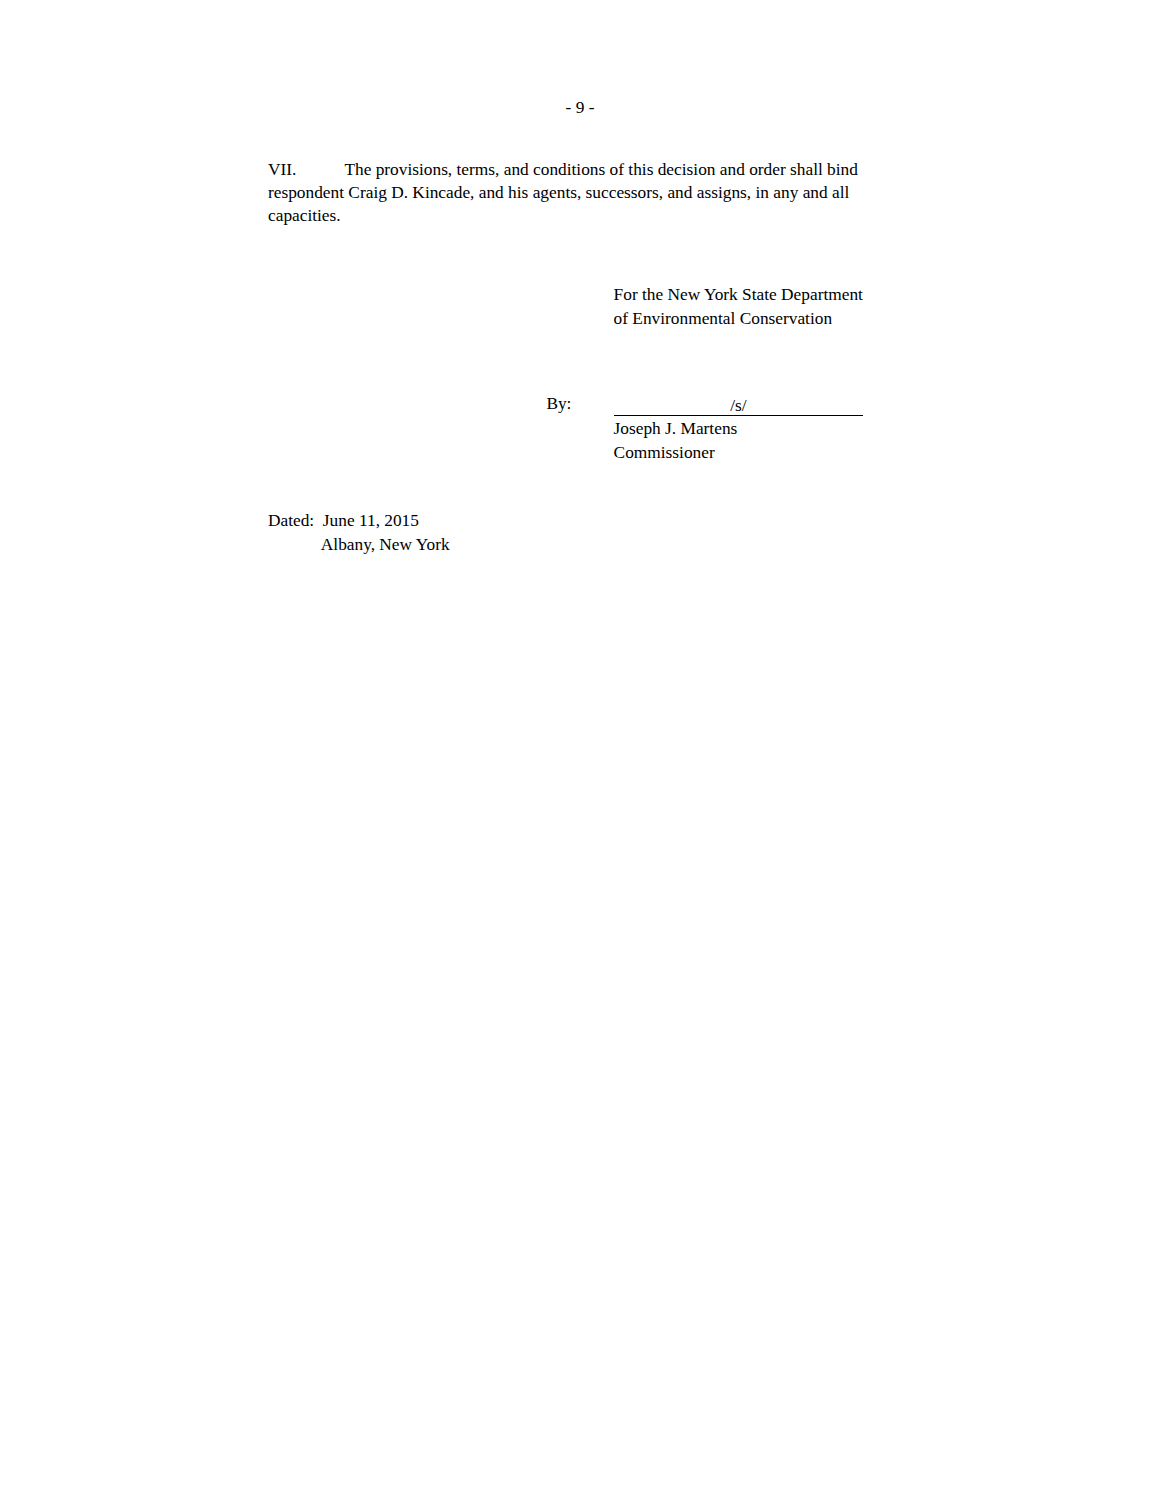- 9 -
VII. The provisions, terms, and conditions of this decision and order shall bind respondent Craig D. Kincade, and his agents, successors, and assigns, in any and all capacities.
For the New York State Department
of Environmental Conservation
By:
/s/
Joseph J. Martens
Commissioner
Dated: June 11, 2015
Albany, New York